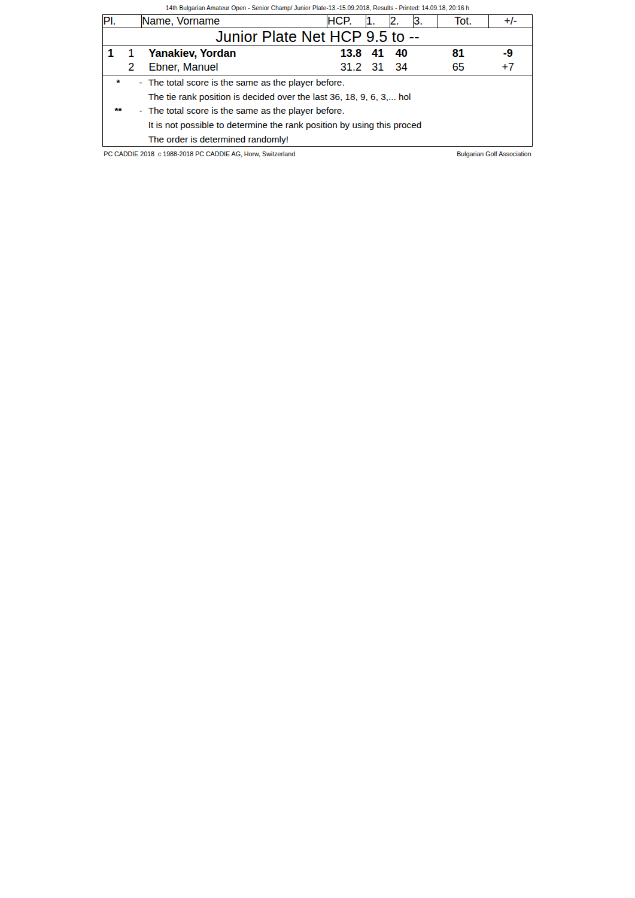14th Bulgarian Amateur Open - Senior Champ/ Junior Plate-13.-15.09.2018, Results - Printed: 14.09.18, 20:16 h
| Pl. | Name, Vorname | HCP. | 1. | 2. | 3. | Tot. | +/- |
| Junior Plate Net HCP 9.5 to -- |
| / 1 / 1 / Yanakiev, Yordan / 13.8 / 41 / 40 / / 81 / -9 / / / 2 / Ebner, Manuel / 31.2 / 31 / 34 / / 65 / +7 / |
| / * / - / The total score is the same as the player before. / / / / The tie rank position is decided over the last 36, 18, 9, 6, 3,... hol / / ** / - / The total score is the same as the player before. / / / / It is not possible to determine the rank position by using this proced / / / / The order is determined randomly! / |
PC CADDIE 2018 c 1988-2018 PC CADDIE AG, Horw, Switzerland Bulgarian Golf Association